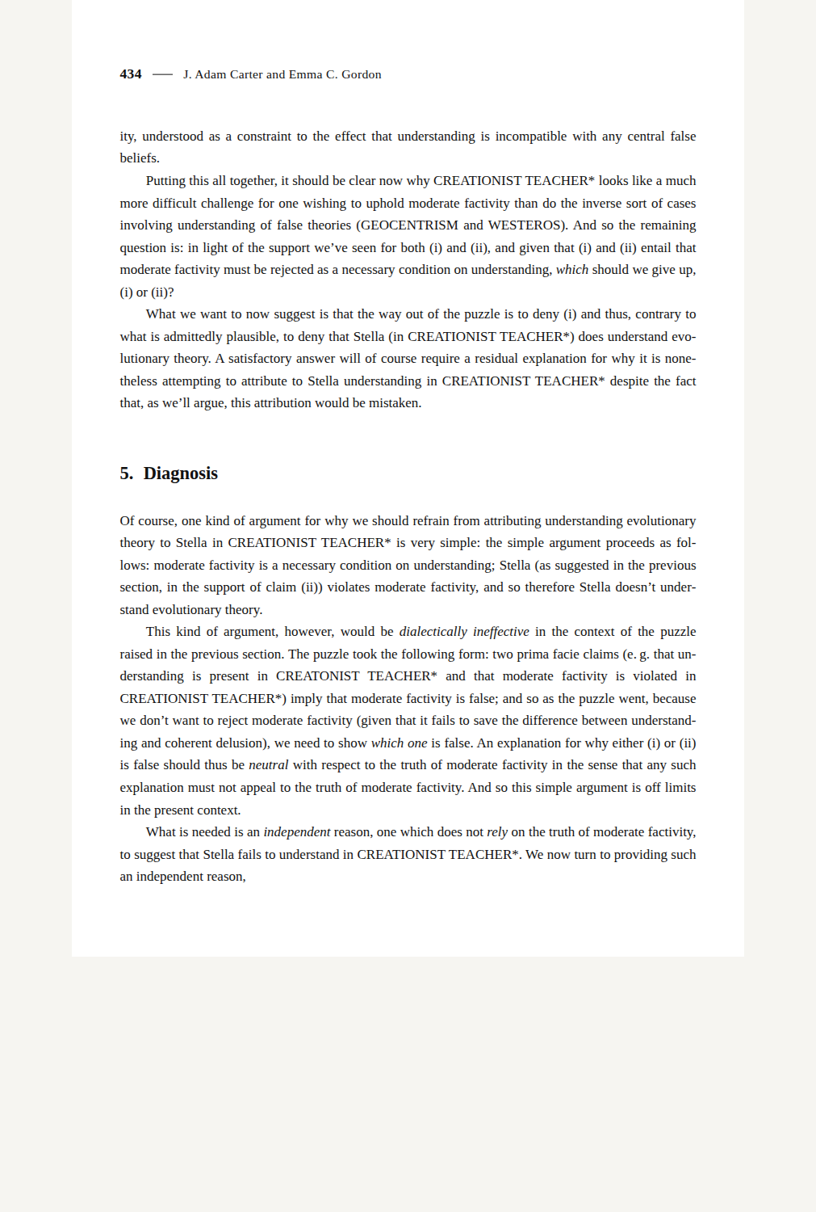434 J. Adam Carter and Emma C. Gordon
ity, understood as a constraint to the effect that understanding is incompatible with any central false beliefs.
Putting this all together, it should be clear now why CREATIONIST TEACHER* looks like a much more difficult challenge for one wishing to uphold moderate factivity than do the inverse sort of cases involving understanding of false theories (GEOCENTRISM and WESTEROS). And so the remaining question is: in light of the support we’ve seen for both (i) and (ii), and given that (i) and (ii) entail that moderate factivity must be rejected as a necessary condition on understanding, which should we give up, (i) or (ii)?
What we want to now suggest is that the way out of the puzzle is to deny (i) and thus, contrary to what is admittedly plausible, to deny that Stella (in CREATIONIST TEACHER*) does understand evolutionary theory. A satisfactory answer will of course require a residual explanation for why it is nonetheless attempting to attribute to Stella understanding in CREATIONIST TEACHER* despite the fact that, as we’ll argue, this attribution would be mistaken.
5. Diagnosis
Of course, one kind of argument for why we should refrain from attributing understanding evolutionary theory to Stella in CREATIONIST TEACHER* is very simple: the simple argument proceeds as follows: moderate factivity is a necessary condition on understanding; Stella (as suggested in the previous section, in the support of claim (ii)) violates moderate factivity, and so therefore Stella doesn’t understand evolutionary theory.
This kind of argument, however, would be dialectically ineffective in the context of the puzzle raised in the previous section. The puzzle took the following form: two prima facie claims (e. g. that understanding is present in CREATONIST TEACHER* and that moderate factivity is violated in CREATIONIST TEACHER*) imply that moderate factivity is false; and so as the puzzle went, because we don’t want to reject moderate factivity (given that it fails to save the difference between understanding and coherent delusion), we need to show which one is false. An explanation for why either (i) or (ii) is false should thus be neutral with respect to the truth of moderate factivity in the sense that any such explanation must not appeal to the truth of moderate factivity. And so this simple argument is off limits in the present context.
What is needed is an independent reason, one which does not rely on the truth of moderate factivity, to suggest that Stella fails to understand in CREATIONIST TEACHER*. We now turn to providing such an independent reason,